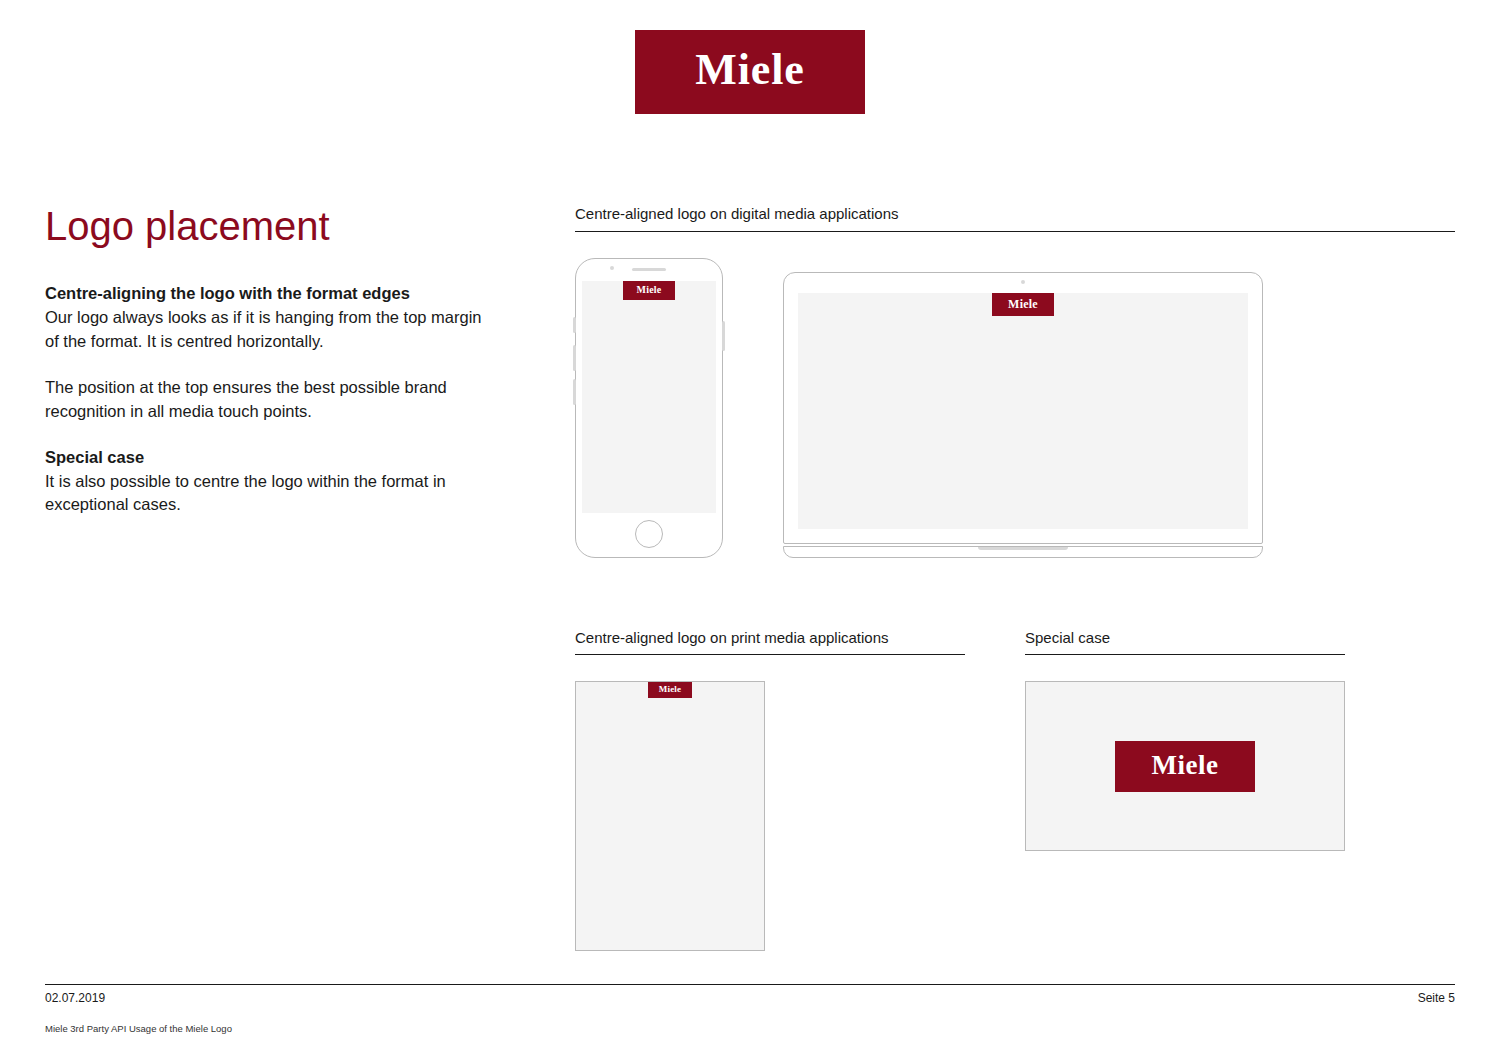Miele
Logo placement
Centre-aligning the logo with the format edges
Our logo always looks as if it is hanging from the top margin of the format. It is centred horizontally.
The position at the top ensures the best possible brand recognition in all media touch points.
Special case
It is also possible to centre the logo within the format in exceptional cases.
Centre-aligned logo on digital media applications
Miele
Miele
Centre-aligned logo on print media applications
Miele
Special case
Miele
02.07.2019 Seite 5
Miele 3rd Party API Usage of the Miele Logo